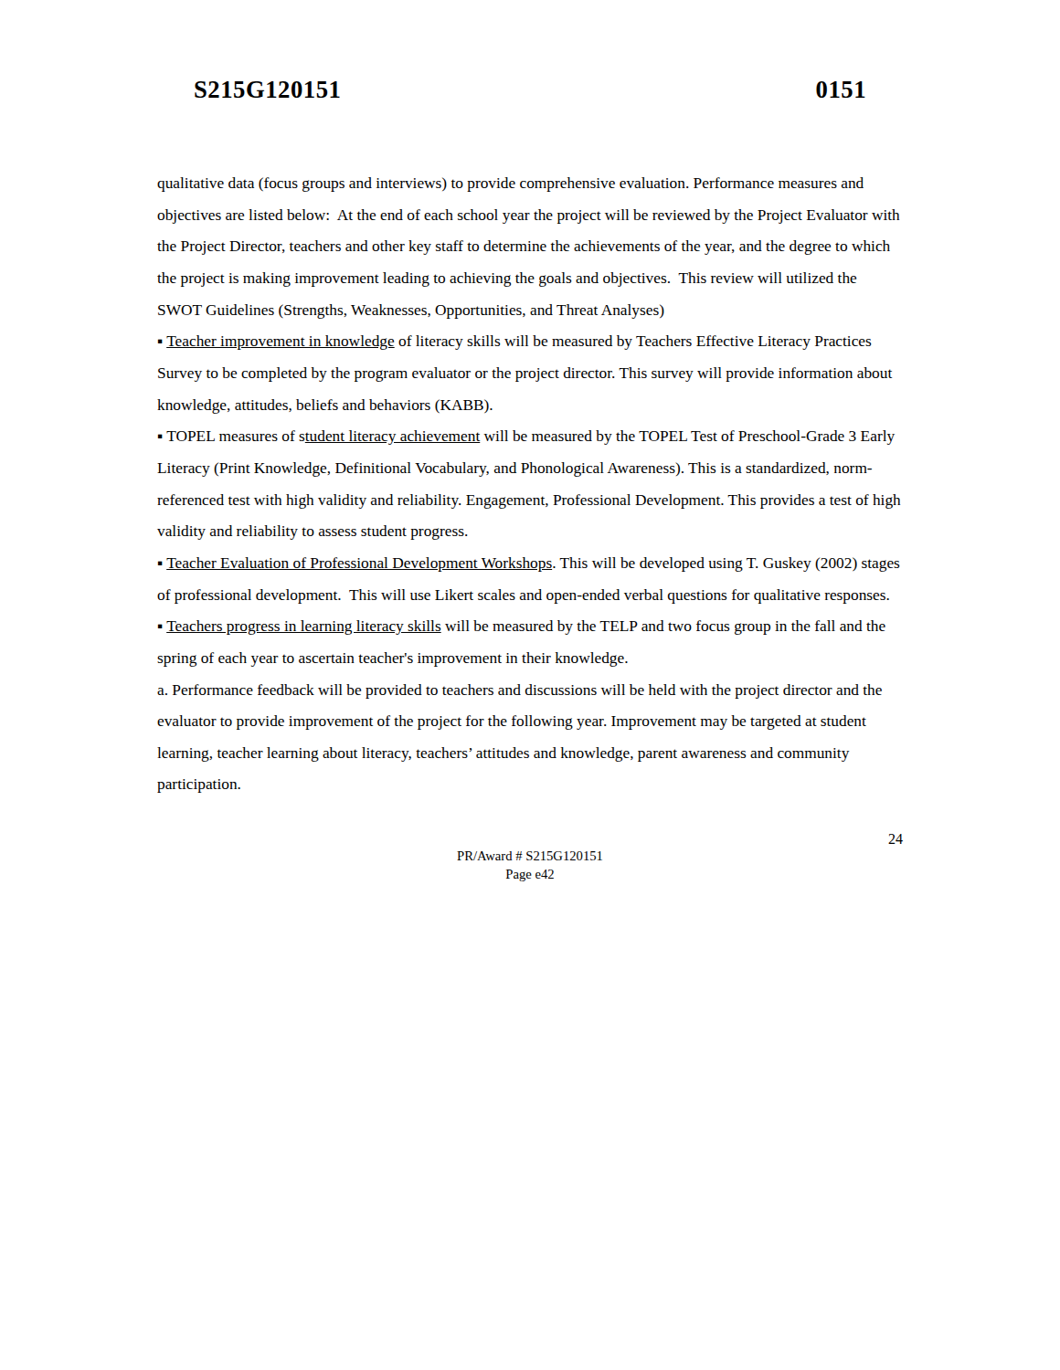S215G120151 0151
qualitative data (focus groups and interviews) to provide comprehensive evaluation. Performance measures and objectives are listed below: At the end of each school year the project will be reviewed by the Project Evaluator with the Project Director, teachers and other key staff to determine the achievements of the year, and the degree to which the project is making improvement leading to achieving the goals and objectives. This review will utilized the SWOT Guidelines (Strengths, Weaknesses, Opportunities, and Threat Analyses)
▪ Teacher improvement in knowledge of literacy skills will be measured by Teachers Effective Literacy Practices Survey to be completed by the program evaluator or the project director. This survey will provide information about knowledge, attitudes, beliefs and behaviors (KABB).
▪ TOPEL measures of student literacy achievement will be measured by the TOPEL Test of Preschool-Grade 3 Early Literacy (Print Knowledge, Definitional Vocabulary, and Phonological Awareness). This is a standardized, norm-referenced test with high validity and reliability. Engagement, Professional Development. This provides a test of high validity and reliability to assess student progress.
▪ Teacher Evaluation of Professional Development Workshops. This will be developed using T. Guskey (2002) stages of professional development. This will use Likert scales and open-ended verbal questions for qualitative responses.
▪ Teachers progress in learning literacy skills will be measured by the TELP and two focus group in the fall and the spring of each year to ascertain teacher's improvement in their knowledge.
a. Performance feedback will be provided to teachers and discussions will be held with the project director and the evaluator to provide improvement of the project for the following year. Improvement may be targeted at student learning, teacher learning about literacy, teachers’ attitudes and knowledge, parent awareness and community participation.
24 PR/Award # S215G120151 Page e42